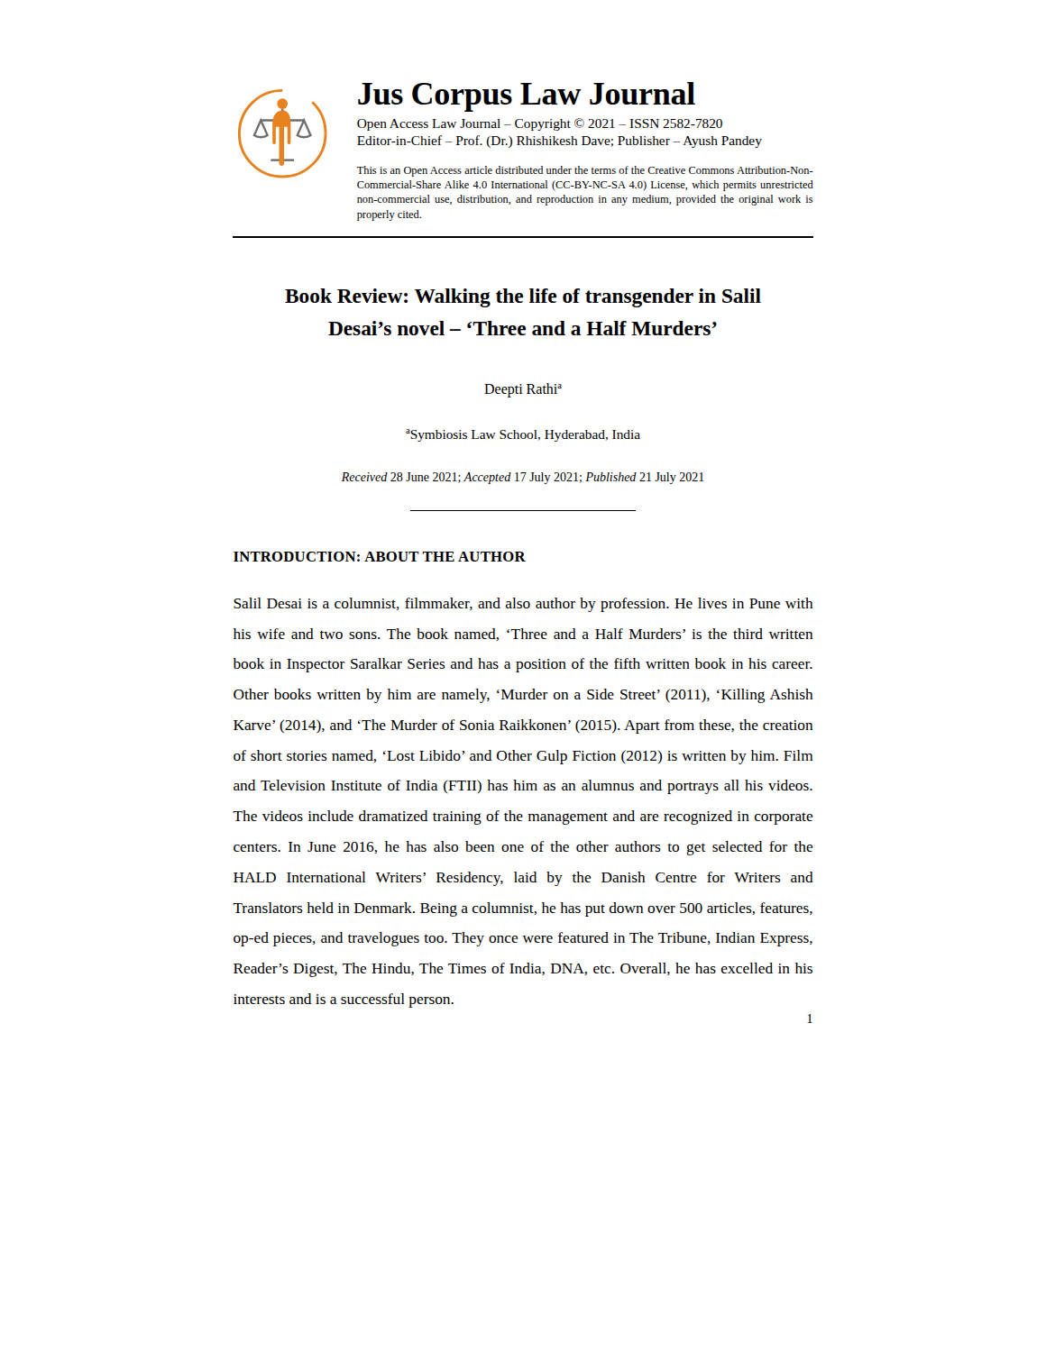Jus Corpus Law Journal
Open Access Law Journal – Copyright © 2021 – ISSN 2582-7820
Editor-in-Chief – Prof. (Dr.) Rhishikesh Dave; Publisher – Ayush Pandey
This is an Open Access article distributed under the terms of the Creative Commons Attribution-Non-Commercial-Share Alike 4.0 International (CC-BY-NC-SA 4.0) License, which permits unrestricted non-commercial use, distribution, and reproduction in any medium, provided the original work is properly cited.
Book Review: Walking the life of transgender in Salil Desai’s novel – ‘Three and a Half Murders’
Deepti Rathia
aSymbiosis Law School, Hyderabad, India
Received 28 June 2021; Accepted 17 July 2021; Published 21 July 2021
INTRODUCTION: ABOUT THE AUTHOR
Salil Desai is a columnist, filmmaker, and also author by profession. He lives in Pune with his wife and two sons. The book named, ‘Three and a Half Murders’ is the third written book in Inspector Saralkar Series and has a position of the fifth written book in his career. Other books written by him are namely, ‘Murder on a Side Street’ (2011), ‘Killing Ashish Karve’ (2014), and ‘The Murder of Sonia Raikkonen’ (2015). Apart from these, the creation of short stories named, ‘Lost Libido’ and Other Gulp Fiction (2012) is written by him. Film and Television Institute of India (FTII) has him as an alumnus and portrays all his videos. The videos include dramatized training of the management and are recognized in corporate centers. In June 2016, he has also been one of the other authors to get selected for the HALD International Writers’ Residency, laid by the Danish Centre for Writers and Translators held in Denmark. Being a columnist, he has put down over 500 articles, features, op-ed pieces, and travelogues too. They once were featured in The Tribune, Indian Express, Reader’s Digest, The Hindu, The Times of India, DNA, etc. Overall, he has excelled in his interests and is a successful person.
1